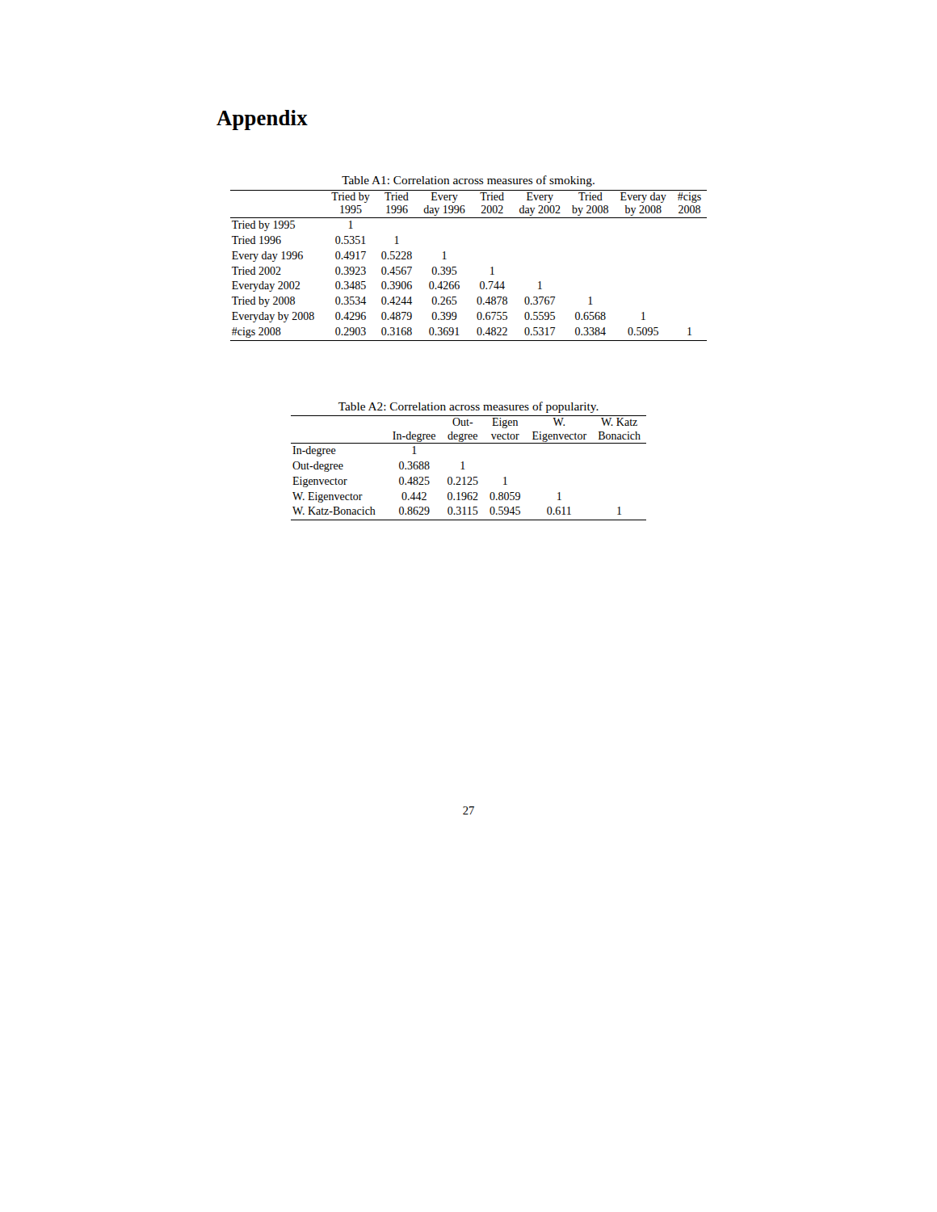Appendix
Table A1: Correlation across measures of smoking.
| | Tried by | Tried | Every | Tried | Every | Tried | Every day | #cigs |
| | 1995 | 1996 | day 1996 | 2002 | day 2002 | by 2008 | by 2008 | 2008 |
| Tried by 1995 | 1 | | | | | | | |
| Tried 1996 | 0.5351 | 1 | | | | | | |
| Every day 1996 | 0.4917 | 0.5228 | 1 | | | | | |
| Tried 2002 | 0.3923 | 0.4567 | 0.395 | 1 | | | | |
| Everyday 2002 | 0.3485 | 0.3906 | 0.4266 | 0.744 | 1 | | | |
| Tried by 2008 | 0.3534 | 0.4244 | 0.265 | 0.4878 | 0.3767 | 1 | | |
| Everyday by 2008 | 0.4296 | 0.4879 | 0.399 | 0.6755 | 0.5595 | 0.6568 | 1 | |
| #cigs 2008 | 0.2903 | 0.3168 | 0.3691 | 0.4822 | 0.5317 | 0.3384 | 0.5095 | 1 |
Table A2: Correlation across measures of popularity.
| | | Out- | Eigen | W. | W. Katz |
| | In-degree | degree | vector | Eigenvector | Bonacich |
| In-degree | 1 | | | | |
| Out-degree | 0.3688 | 1 | | | |
| Eigenvector | 0.4825 | 0.2125 | 1 | | |
| W. Eigenvector | 0.442 | 0.1962 | 0.8059 | 1 | |
| W. Katz-Bonacich | 0.8629 | 0.3115 | 0.5945 | 0.611 | 1 |
27